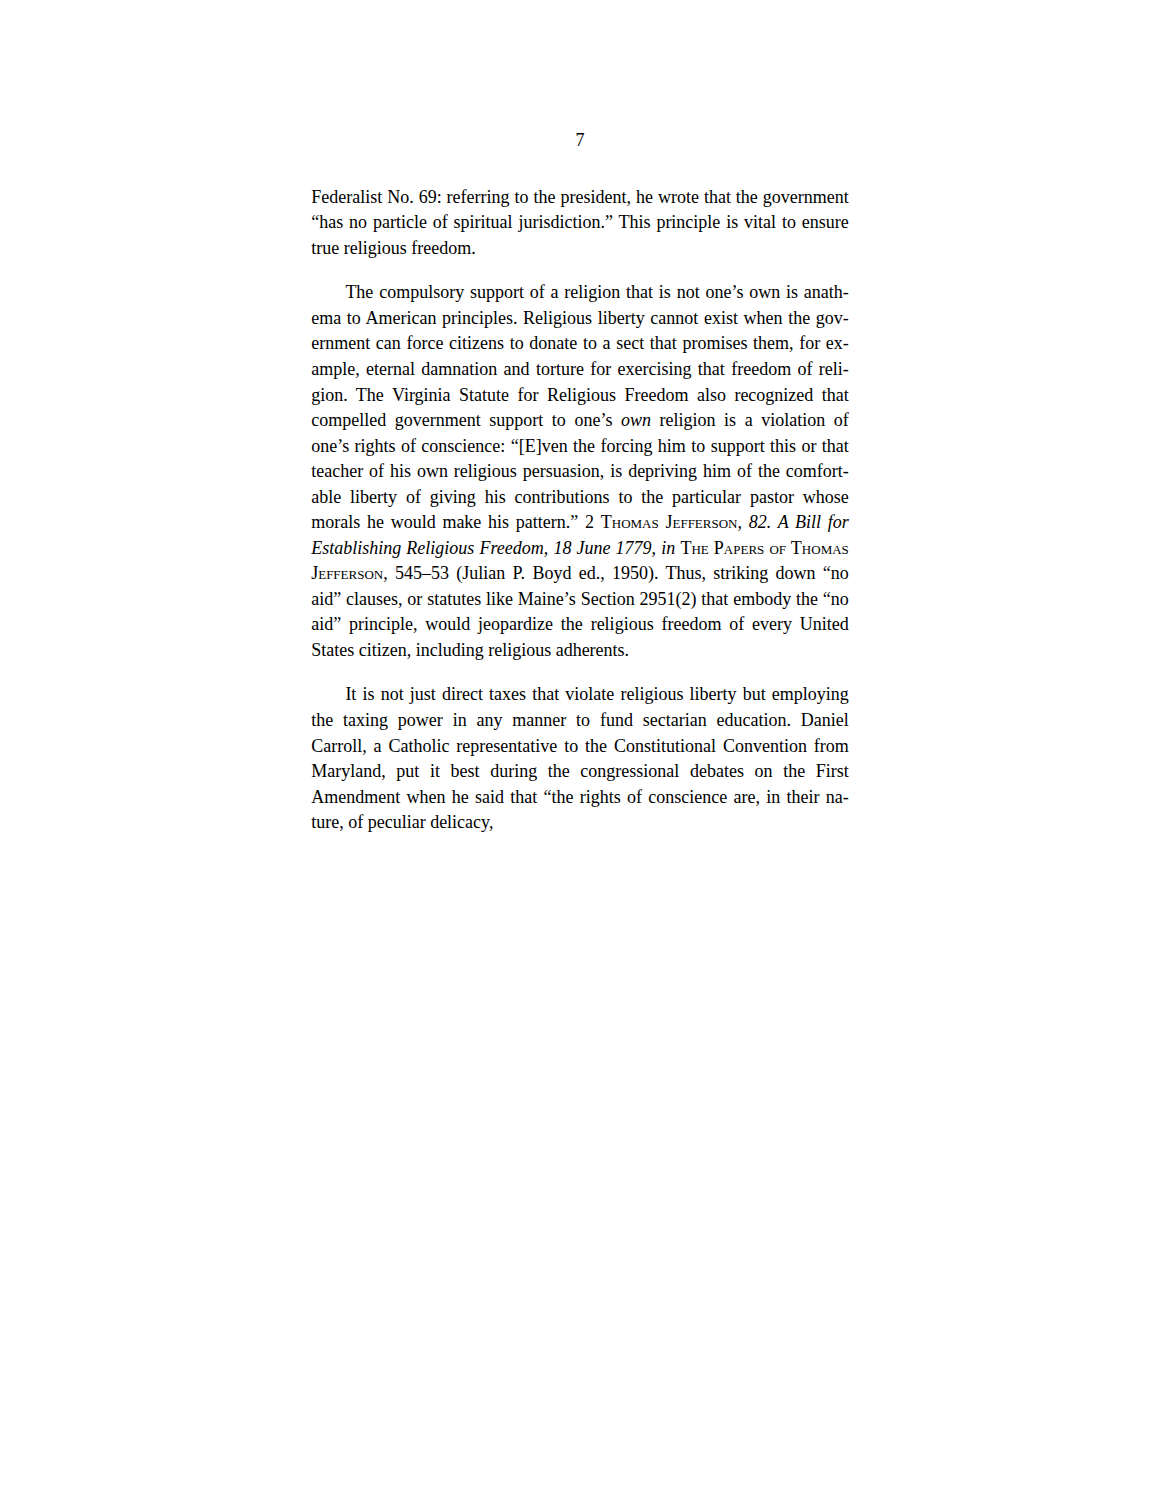7
Federalist No. 69: referring to the president, he wrote that the government “has no particle of spiritual jurisdiction.” This principle is vital to ensure true religious freedom.
The compulsory support of a religion that is not one’s own is anathema to American principles. Religious liberty cannot exist when the government can force citizens to donate to a sect that promises them, for example, eternal damnation and torture for exercising that freedom of religion. The Virginia Statute for Religious Freedom also recognized that compelled government support to one’s own religion is a violation of one’s rights of conscience: “[E]ven the forcing him to support this or that teacher of his own religious persuasion, is depriving him of the comfortable liberty of giving his contributions to the particular pastor whose morals he would make his pattern.” 2 Thomas Jefferson, 82. A Bill for Establishing Religious Freedom, 18 June 1779, in The Papers of Thomas Jefferson, 545–53 (Julian P. Boyd ed., 1950). Thus, striking down “no aid” clauses, or statutes like Maine’s Section 2951(2) that embody the “no aid” principle, would jeopardize the religious freedom of every United States citizen, including religious adherents.
It is not just direct taxes that violate religious liberty but employing the taxing power in any manner to fund sectarian education. Daniel Carroll, a Catholic representative to the Constitutional Convention from Maryland, put it best during the congressional debates on the First Amendment when he said that “the rights of conscience are, in their nature, of peculiar delicacy,